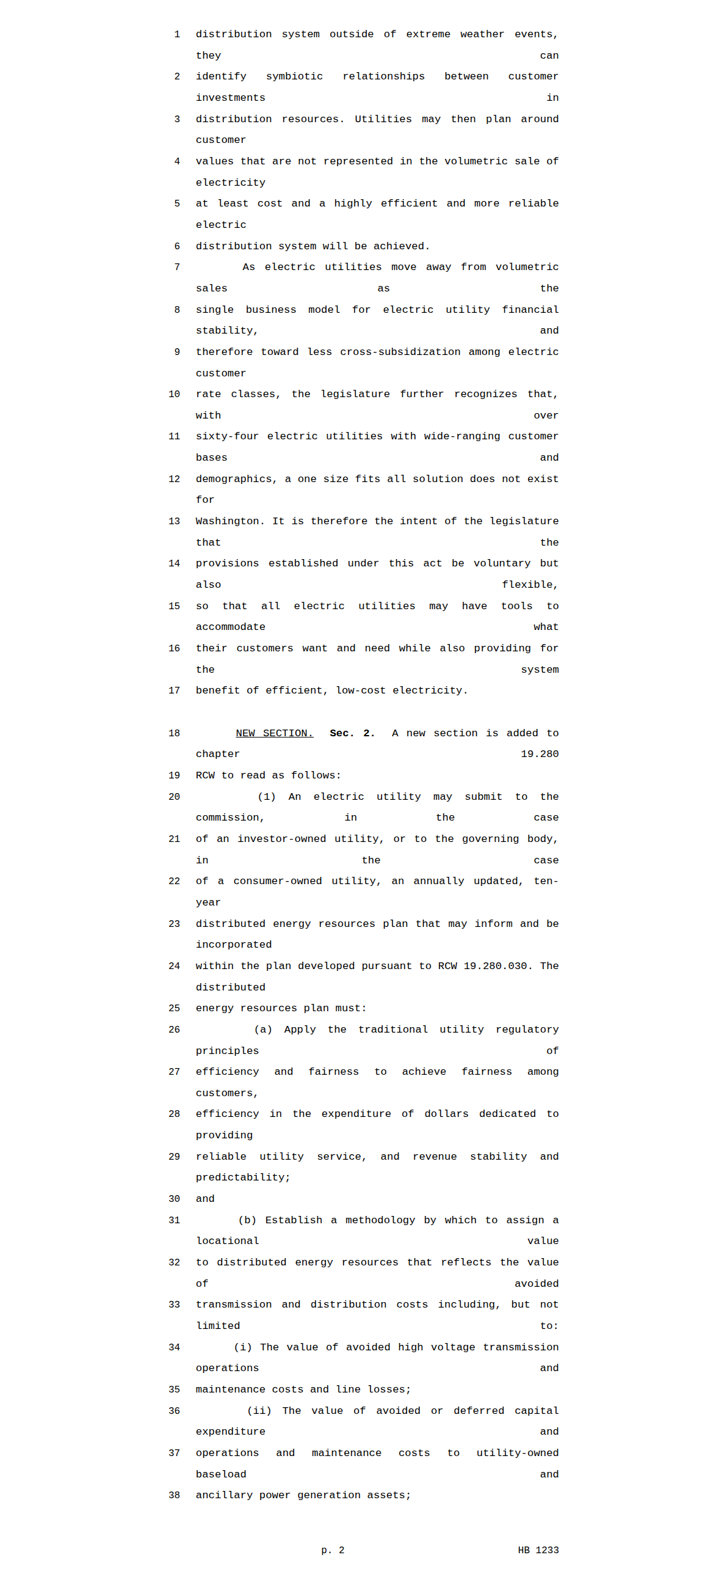1 distribution system outside of extreme weather events, they can
2 identify symbiotic relationships between customer investments in
3 distribution resources. Utilities may then plan around customer
4 values that are not represented in the volumetric sale of electricity
5 at least cost and a highly efficient and more reliable electric
6 distribution system will be achieved.
7 As electric utilities move away from volumetric sales as the
8 single business model for electric utility financial stability, and
9 therefore toward less cross-subsidization among electric customer
10 rate classes, the legislature further recognizes that, with over
11 sixty-four electric utilities with wide-ranging customer bases and
12 demographics, a one size fits all solution does not exist for
13 Washington. It is therefore the intent of the legislature that the
14 provisions established under this act be voluntary but also flexible,
15 so that all electric utilities may have tools to accommodate what
16 their customers want and need while also providing for the system
17 benefit of efficient, low-cost electricity.
18 NEW SECTION. Sec. 2. A new section is added to chapter 19.280
19 RCW to read as follows:
20 (1) An electric utility may submit to the commission, in the case
21 of an investor-owned utility, or to the governing body, in the case
22 of a consumer-owned utility, an annually updated, ten-year
23 distributed energy resources plan that may inform and be incorporated
24 within the plan developed pursuant to RCW 19.280.030. The distributed
25 energy resources plan must:
26 (a) Apply the traditional utility regulatory principles of
27 efficiency and fairness to achieve fairness among customers,
28 efficiency in the expenditure of dollars dedicated to providing
29 reliable utility service, and revenue stability and predictability;
30 and
31 (b) Establish a methodology by which to assign a locational value
32 to distributed energy resources that reflects the value of avoided
33 transmission and distribution costs including, but not limited to:
34 (i) The value of avoided high voltage transmission operations and
35 maintenance costs and line losses;
36 (ii) The value of avoided or deferred capital expenditure and
37 operations and maintenance costs to utility-owned baseload and
38 ancillary power generation assets;
p. 2 HB 1233